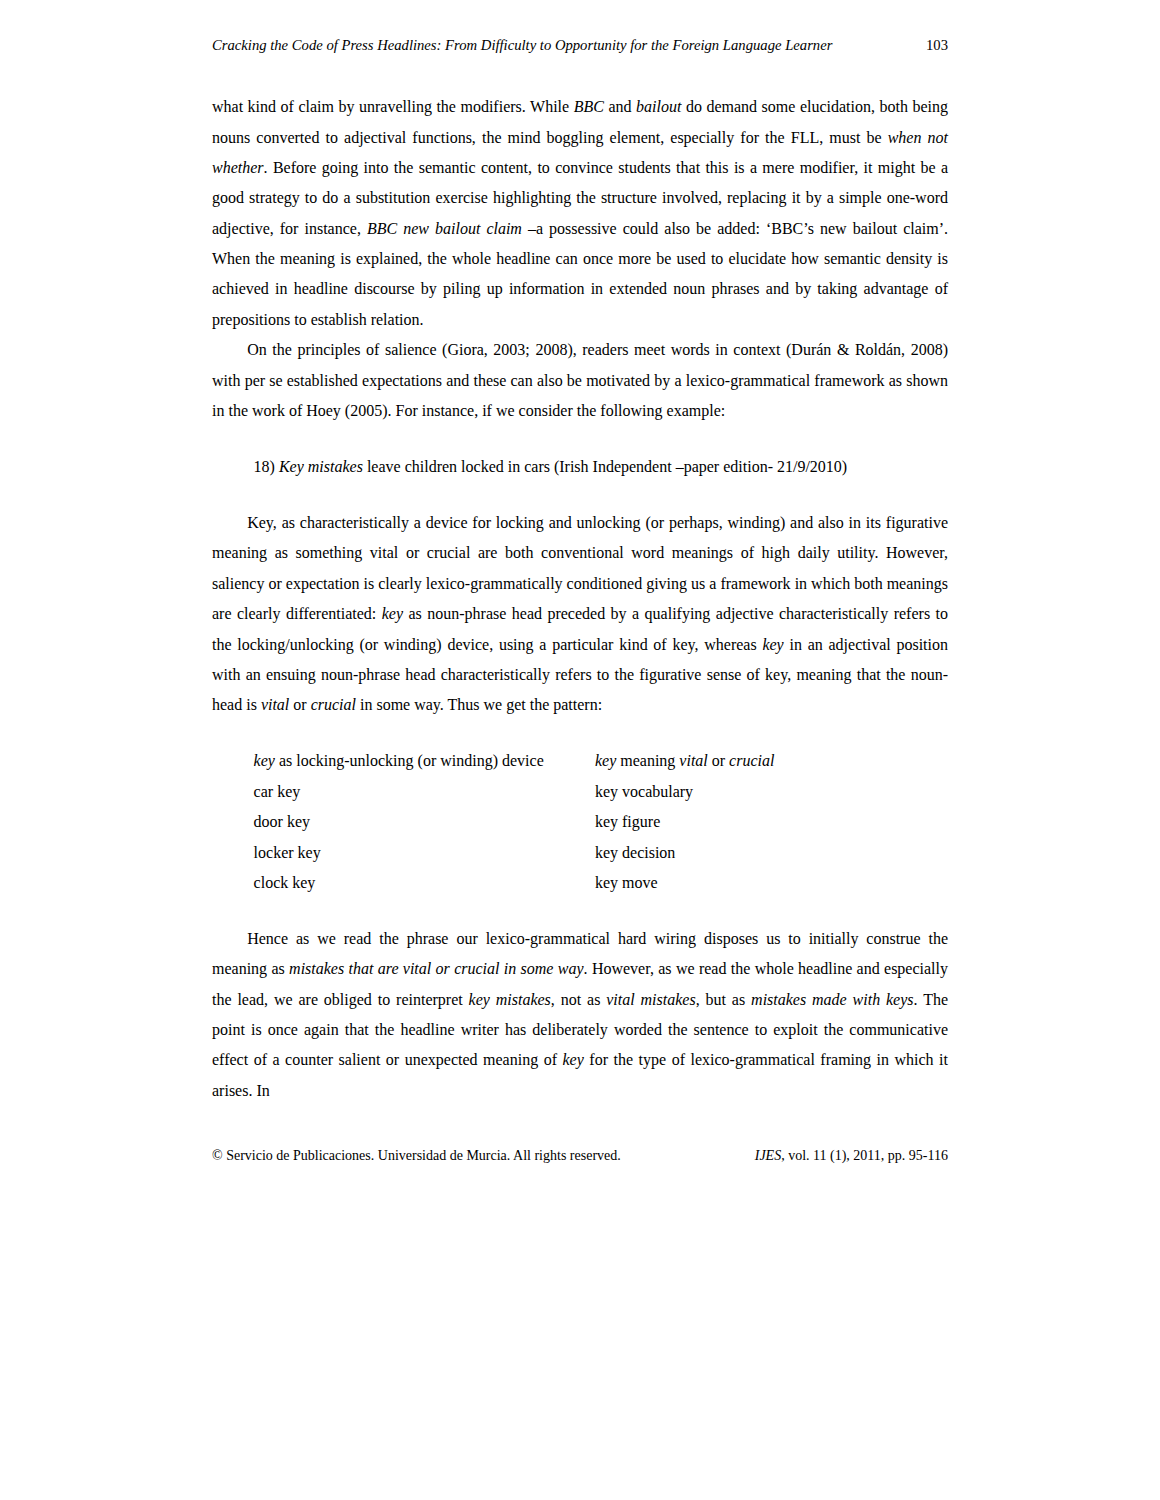Cracking the Code of Press Headlines: From Difficulty to Opportunity for the Foreign Language Learner 103
what kind of claim by unravelling the modifiers. While BBC and bailout do demand some elucidation, both being nouns converted to adjectival functions, the mind boggling element, especially for the FLL, must be when not whether. Before going into the semantic content, to convince students that this is a mere modifier, it might be a good strategy to do a substitution exercise highlighting the structure involved, replacing it by a simple one-word adjective, for instance, BBC new bailout claim –a possessive could also be added: ‘BBC’s new bailout claim’. When the meaning is explained, the whole headline can once more be used to elucidate how semantic density is achieved in headline discourse by piling up information in extended noun phrases and by taking advantage of prepositions to establish relation.
On the principles of salience (Giora, 2003; 2008), readers meet words in context (Durán & Roldán, 2008) with per se established expectations and these can also be motivated by a lexico-grammatical framework as shown in the work of Hoey (2005). For instance, if we consider the following example:
18) Key mistakes leave children locked in cars (Irish Independent –paper edition- 21/9/2010)
Key, as characteristically a device for locking and unlocking (or perhaps, winding) and also in its figurative meaning as something vital or crucial are both conventional word meanings of high daily utility. However, saliency or expectation is clearly lexico-grammatically conditioned giving us a framework in which both meanings are clearly differentiated: key as noun-phrase head preceded by a qualifying adjective characteristically refers to the locking/unlocking (or winding) device, using a particular kind of key, whereas key in an adjectival position with an ensuing noun-phrase head characteristically refers to the figurative sense of key, meaning that the noun-head is vital or crucial in some way. Thus we get the pattern:
| key as locking-unlocking (or winding) device | key meaning vital or crucial |
| car key | key vocabulary |
| door key | key figure |
| locker key | key decision |
| clock key | key move |
Hence as we read the phrase our lexico-grammatical hard wiring disposes us to initially construe the meaning as mistakes that are vital or crucial in some way. However, as we read the whole headline and especially the lead, we are obliged to reinterpret key mistakes, not as vital mistakes, but as mistakes made with keys. The point is once again that the headline writer has deliberately worded the sentence to exploit the communicative effect of a counter salient or unexpected meaning of key for the type of lexico-grammatical framing in which it arises. In
© Servicio de Publicaciones. Universidad de Murcia. All rights reserved. IJES, vol. 11 (1), 2011, pp. 95-116